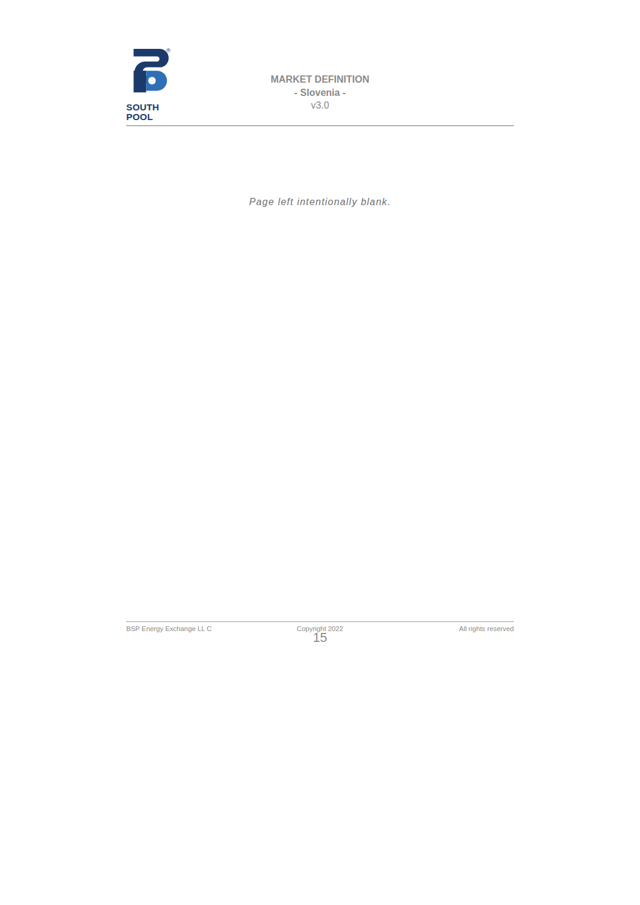®
SOUTH
POOL
MARKET DEFINITION
- Slovenia -
v3.0
Page left intentionally blank.
BSP Energy Exchange LL C
Copyright 2022
All rights reserved
15